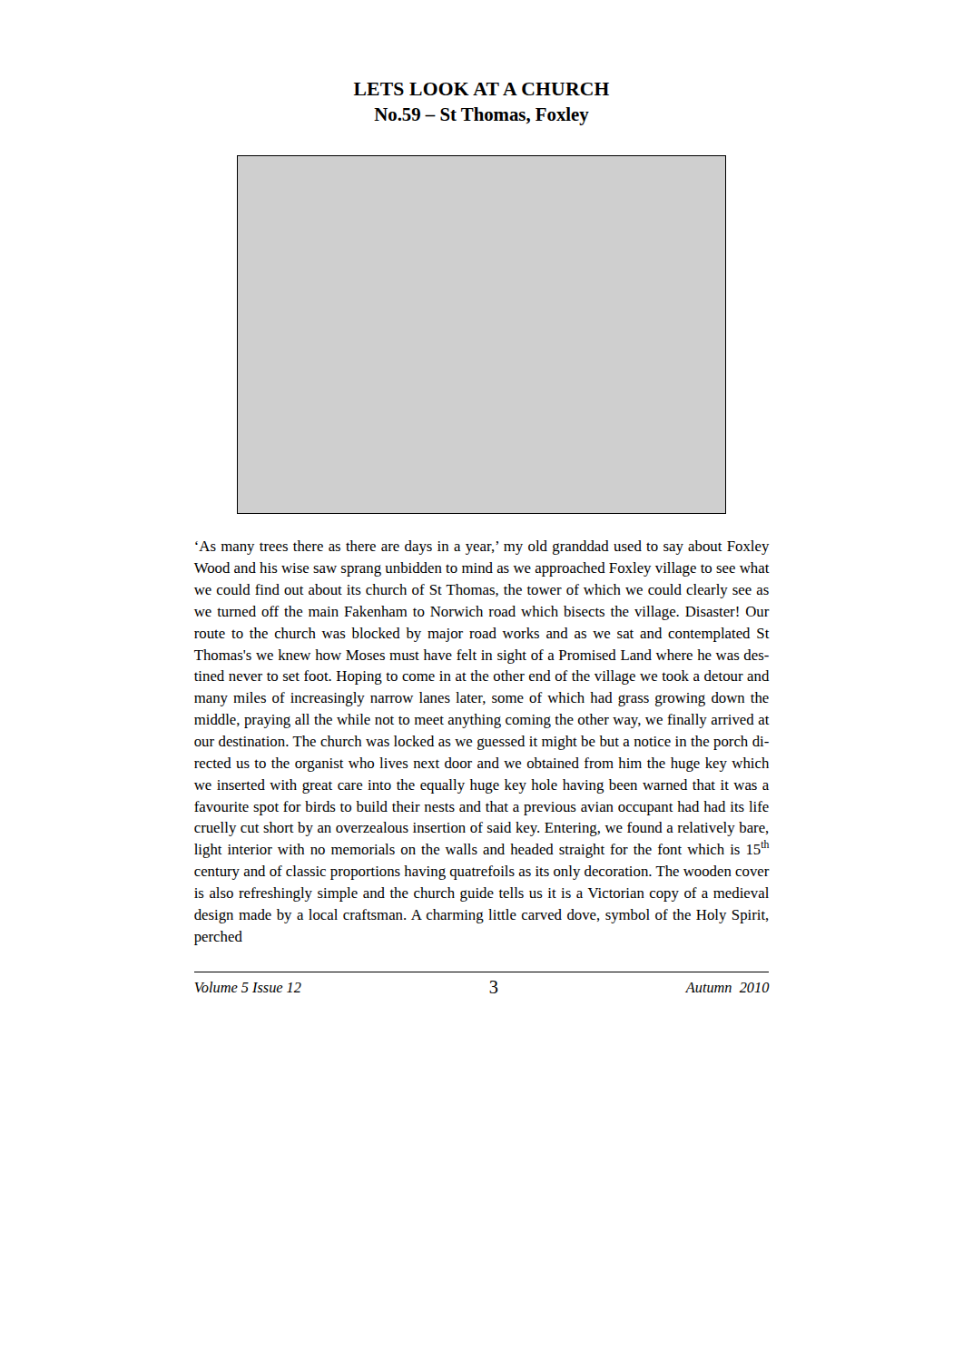LETS LOOK AT A CHURCH
No.59 – St Thomas, Foxley
‘As many trees there as there are days in a year,’ my old granddad used to say about Foxley Wood and his wise saw sprang unbidden to mind as we approached Foxley village to see what we could find out about its church of St Thomas, the tower of which we could clearly see as we turned off the main Fakenham to Norwich road which bisects the village. Disaster! Our route to the church was blocked by major road works and as we sat and contemplated St Thomas's we knew how Moses must have felt in sight of a Promised Land where he was destined never to set foot. Hoping to come in at the other end of the village we took a detour and many miles of increasingly narrow lanes later, some of which had grass growing down the middle, praying all the while not to meet anything coming the other way, we finally arrived at our destination. The church was locked as we guessed it might be but a notice in the porch directed us to the organist who lives next door and we obtained from him the huge key which we inserted with great care into the equally huge key hole having been warned that it was a favourite spot for birds to build their nests and that a previous avian occupant had had its life cruelly cut short by an overzealous insertion of said key. Entering, we found a relatively bare, light interior with no memorials on the walls and headed straight for the font which is 15th century and of classic proportions having quatrefoils as its only decoration. The wooden cover is also refreshingly simple and the church guide tells us it is a Victorian copy of a medieval design made by a local craftsman. A charming little carved dove, symbol of the Holy Spirit, perched
Volume 5 Issue 12 3 Autumn 2010